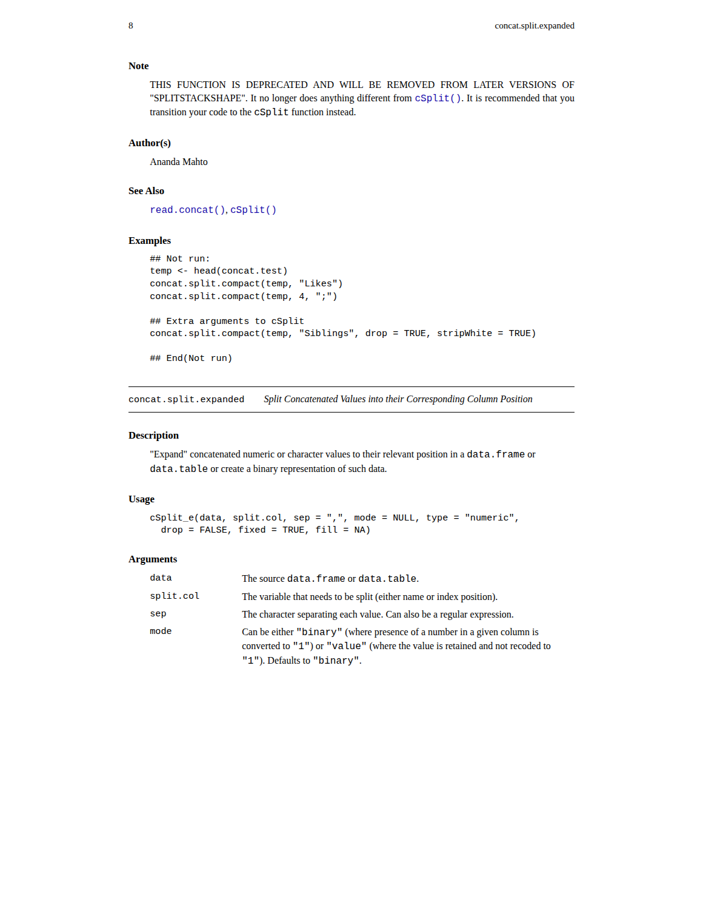8 concat.split.expanded
Note
THIS FUNCTION IS DEPRECATED AND WILL BE REMOVED FROM LATER VERSIONS OF "SPLITSTACKSHAPE". It no longer does anything different from cSplit(). It is recommended that you transition your code to the cSplit function instead.
Author(s)
Ananda Mahto
See Also
read.concat(), cSplit()
Examples
## Not run: 
temp <- head(concat.test)
concat.split.compact(temp, "Likes")
concat.split.compact(temp, 4, ";")

## Extra arguments to cSplit
concat.split.compact(temp, "Siblings", drop = TRUE, stripWhite = TRUE)

## End(Not run)
concat.split.expanded Split Concatenated Values into their Corresponding Column Position
Description
"Expand" concatenated numeric or character values to their relevant position in a data.frame or data.table or create a binary representation of such data.
Usage
cSplit_e(data, split.col, sep = ",", mode = NULL, type = "numeric",
  drop = FALSE, fixed = TRUE, fill = NA)
Arguments
data
The source data.frame or data.table.
split.col
The variable that needs to be split (either name or index position).
sep
The character separating each value. Can also be a regular expression.
mode
Can be either "binary" (where presence of a number in a given column is converted to "1") or "value" (where the value is retained and not recoded to "1"). Defaults to "binary".